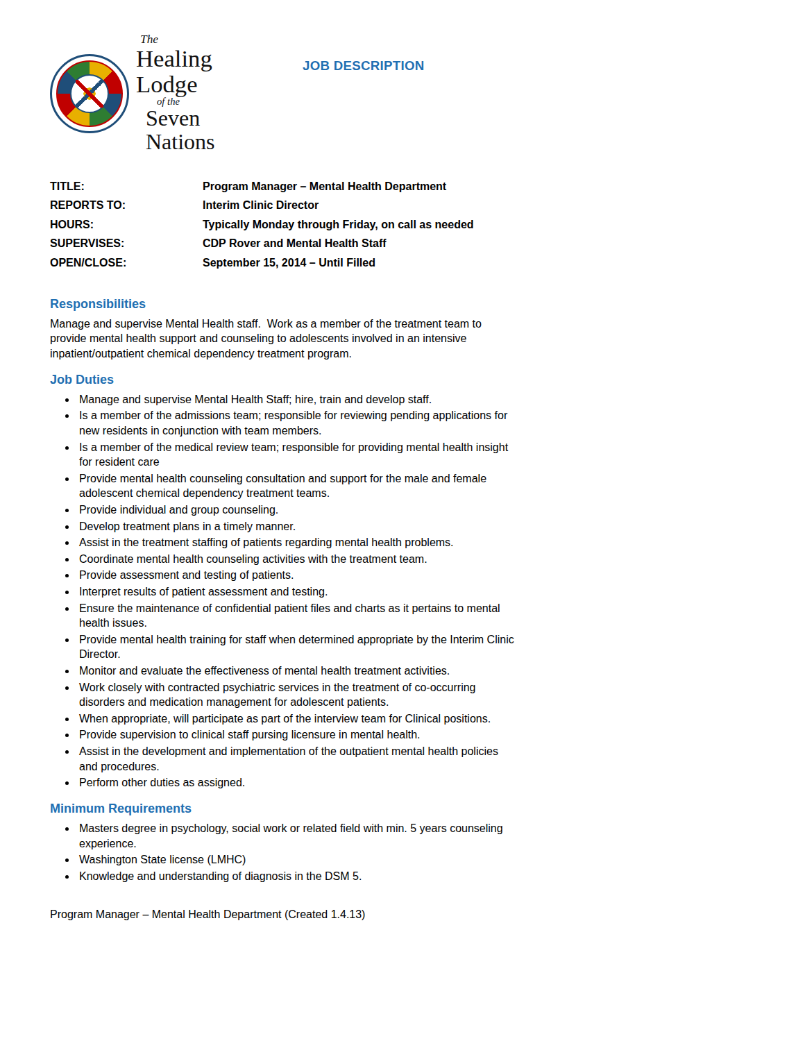The Healing Lodge of the Seven Nations
JOB DESCRIPTION
| TITLE: | Program Manager – Mental Health Department |
| REPORTS TO: | Interim Clinic Director |
| HOURS: | Typically Monday through Friday, on call as needed |
| SUPERVISES: | CDP Rover and Mental Health Staff |
| OPEN/CLOSE: | September 15, 2014 – Until Filled |
Responsibilities
Manage and supervise Mental Health staff. Work as a member of the treatment team to provide mental health support and counseling to adolescents involved in an intensive inpatient/outpatient chemical dependency treatment program.
Job Duties
Manage and supervise Mental Health Staff; hire, train and develop staff.
Is a member of the admissions team; responsible for reviewing pending applications for new residents in conjunction with team members.
Is a member of the medical review team; responsible for providing mental health insight for resident care
Provide mental health counseling consultation and support for the male and female adolescent chemical dependency treatment teams.
Provide individual and group counseling.
Develop treatment plans in a timely manner.
Assist in the treatment staffing of patients regarding mental health problems.
Coordinate mental health counseling activities with the treatment team.
Provide assessment and testing of patients.
Interpret results of patient assessment and testing.
Ensure the maintenance of confidential patient files and charts as it pertains to mental health issues.
Provide mental health training for staff when determined appropriate by the Interim Clinic Director.
Monitor and evaluate the effectiveness of mental health treatment activities.
Work closely with contracted psychiatric services in the treatment of co-occurring disorders and medication management for adolescent patients.
When appropriate, will participate as part of the interview team for Clinical positions.
Provide supervision to clinical staff pursing licensure in mental health.
Assist in the development and implementation of the outpatient mental health policies and procedures.
Perform other duties as assigned.
Minimum Requirements
Masters degree in psychology, social work or related field with min. 5 years counseling experience.
Washington State license (LMHC)
Knowledge and understanding of diagnosis in the DSM 5.
Program Manager – Mental Health Department (Created 1.4.13)